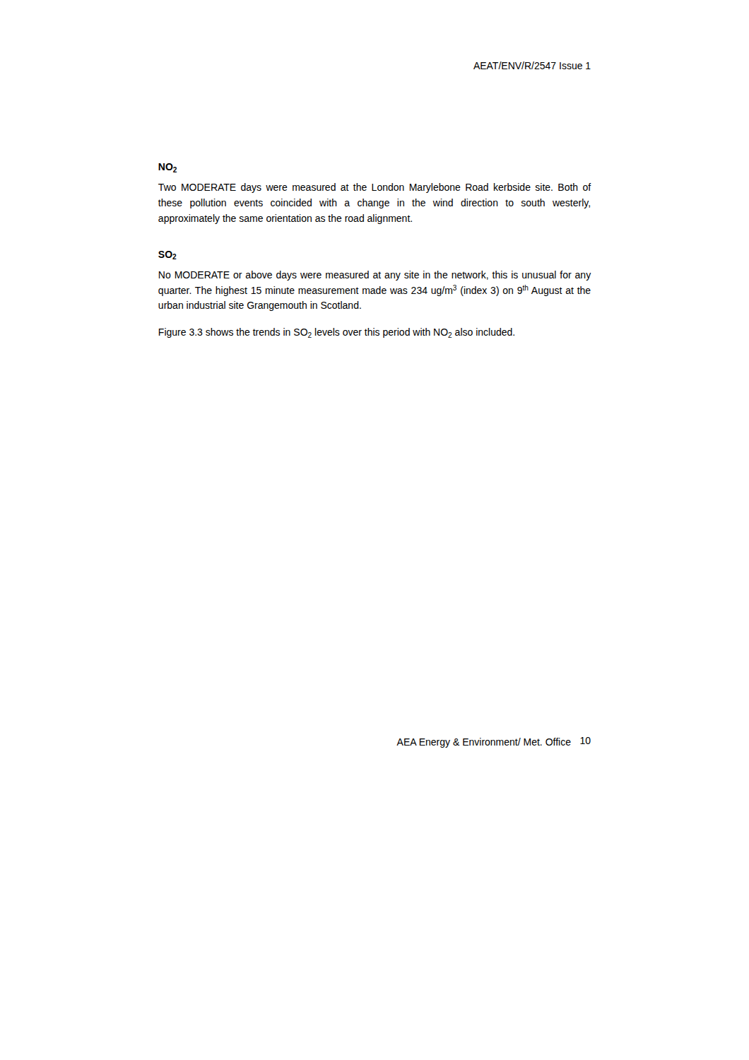AEAT/ENV/R/2547 Issue 1
NO2
Two MODERATE days were measured at the London Marylebone Road kerbside site. Both of these pollution events coincided with a change in the wind direction to south westerly, approximately the same orientation as the road alignment.
SO2
No MODERATE or above days were measured at any site in the network, this is unusual for any quarter. The highest 15 minute measurement made was 234 ug/m3 (index 3) on 9th August at the urban industrial site Grangemouth in Scotland.
Figure 3.3 shows the trends in SO2 levels over this period with NO2 also included.
AEA Energy & Environment/ Met. Office 10